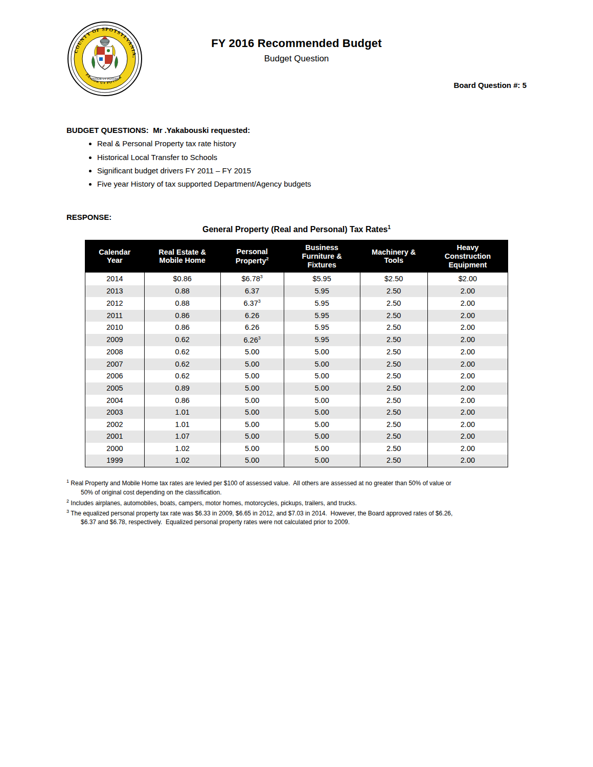COUNTY OF SPOTSYLVANIA, VIRGINIA PATIOR UT POTIAR PATIOR UT POTIAR
FY 2016 Recommended Budget
Budget Question
Board Question #: 5
BUDGET QUESTIONS: Mr .Yakabouski requested:
Real & Personal Property tax rate history
Historical Local Transfer to Schools
Significant budget drivers FY 2011 – FY 2015
Five year History of tax supported Department/Agency budgets
RESPONSE:
General Property (Real and Personal) Tax Rates1
| Calendar Year | Real Estate & Mobile Home | Personal Property 2 | Business Furniture & Fixtures | Machinery & Tools | Heavy Construction Equipment |
| --- | --- | --- | --- | --- | --- |
| 2014 | $0.86 | $6.78 3 | $5.95 | $2.50 | $2.00 |
| 2013 | 0.88 | 6.37 | 5.95 | 2.50 | 2.00 |
| 2012 | 0.88 | 6.37 3 | 5.95 | 2.50 | 2.00 |
| 2011 | 0.86 | 6.26 | 5.95 | 2.50 | 2.00 |
| 2010 | 0.86 | 6.26 | 5.95 | 2.50 | 2.00 |
| 2009 | 0.62 | 6.26 3 | 5.95 | 2.50 | 2.00 |
| 2008 | 0.62 | 5.00 | 5.00 | 2.50 | 2.00 |
| 2007 | 0.62 | 5.00 | 5.00 | 2.50 | 2.00 |
| 2006 | 0.62 | 5.00 | 5.00 | 2.50 | 2.00 |
| 2005 | 0.89 | 5.00 | 5.00 | 2.50 | 2.00 |
| 2004 | 0.86 | 5.00 | 5.00 | 2.50 | 2.00 |
| 2003 | 1.01 | 5.00 | 5.00 | 2.50 | 2.00 |
| 2002 | 1.01 | 5.00 | 5.00 | 2.50 | 2.00 |
| 2001 | 1.07 | 5.00 | 5.00 | 2.50 | 2.00 |
| 2000 | 1.02 | 5.00 | 5.00 | 2.50 | 2.00 |
| 1999 | 1.02 | 5.00 | 5.00 | 2.50 | 2.00 |
1 Real Property and Mobile Home tax rates are levied per $100 of assessed value. All others are assessed at no greater than 50% of value or
50% of original cost depending on the classification.
2 Includes airplanes, automobiles, boats, campers, motor homes, motorcycles, pickups, trailers, and trucks.
3 The equalized personal property tax rate was $6.33 in 2009, $6.65 in 2012, and $7.03 in 2014. However, the Board approved rates of $6.26,
$6.37 and $6.78, respectively. Equalized personal property rates were not calculated prior to 2009.